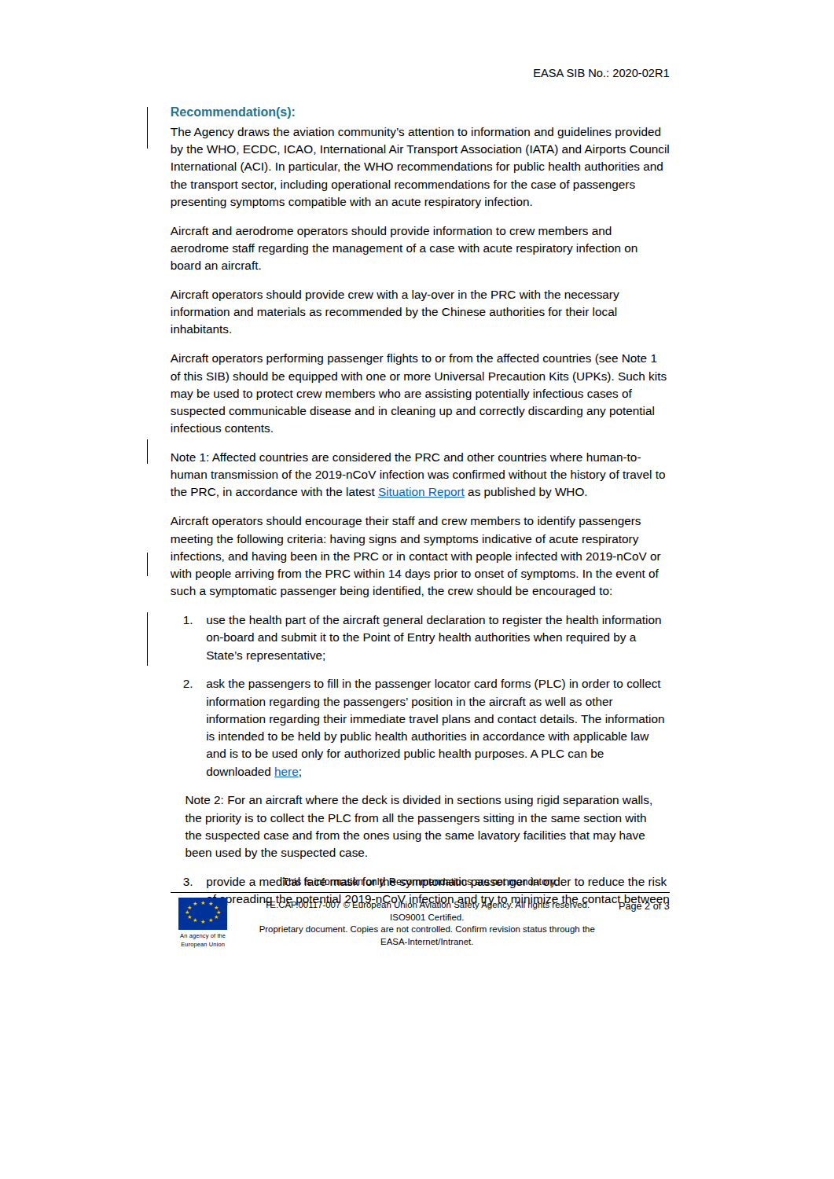EASA SIB No.: 2020-02R1
Recommendation(s):
The Agency draws the aviation community’s attention to information and guidelines provided by the WHO, ECDC, ICAO, International Air Transport Association (IATA) and Airports Council International (ACI). In particular, the WHO recommendations for public health authorities and the transport sector, including operational recommendations for the case of passengers presenting symptoms compatible with an acute respiratory infection.
Aircraft and aerodrome operators should provide information to crew members and aerodrome staff regarding the management of a case with acute respiratory infection on board an aircraft.
Aircraft operators should provide crew with a lay-over in the PRC with the necessary information and materials as recommended by the Chinese authorities for their local inhabitants.
Aircraft operators performing passenger flights to or from the affected countries (see Note 1 of this SIB) should be equipped with one or more Universal Precaution Kits (UPKs). Such kits may be used to protect crew members who are assisting potentially infectious cases of suspected communicable disease and in cleaning up and correctly discarding any potential infectious contents.
Note 1: Affected countries are considered the PRC and other countries where human-to-human transmission of the 2019-nCoV infection was confirmed without the history of travel to the PRC, in accordance with the latest Situation Report as published by WHO.
Aircraft operators should encourage their staff and crew members to identify passengers meeting the following criteria: having signs and symptoms indicative of acute respiratory infections, and having been in the PRC or in contact with people infected with 2019-nCoV or with people arriving from the PRC within 14 days prior to onset of symptoms. In the event of such a symptomatic passenger being identified, the crew should be encouraged to:
use the health part of the aircraft general declaration to register the health information on-board and submit it to the Point of Entry health authorities when required by a State’s representative;
ask the passengers to fill in the passenger locator card forms (PLC) in order to collect information regarding the passengers’ position in the aircraft as well as other information regarding their immediate travel plans and contact details. The information is intended to be held by public health authorities in accordance with applicable law and is to be used only for authorized public health purposes. A PLC can be downloaded here;
Note 2: For an aircraft where the deck is divided in sections using rigid separation walls, the priority is to collect the PLC from all the passengers sitting in the same section with the suspected case and from the ones using the same lavatory facilities that may have been used by the suspected case.
provide a medical face mask for the symptomatic passenger in order to reduce the risk of spreading the potential 2019-nCoV infection and try to minimize the contact between the
This is information only. Recommendations are not mandatory.
★ ★ ★ ★ ★ ★ ★ ★ ★ ★ ★ ★
An agency of the European Union
TE.CAP.00117-007 © European Union Aviation Safety Agency. All rights reserved. ISO9001 Certified.
Proprietary document. Copies are not controlled. Confirm revision status through the EASA-Internet/Intranet.
Page 2 of 3